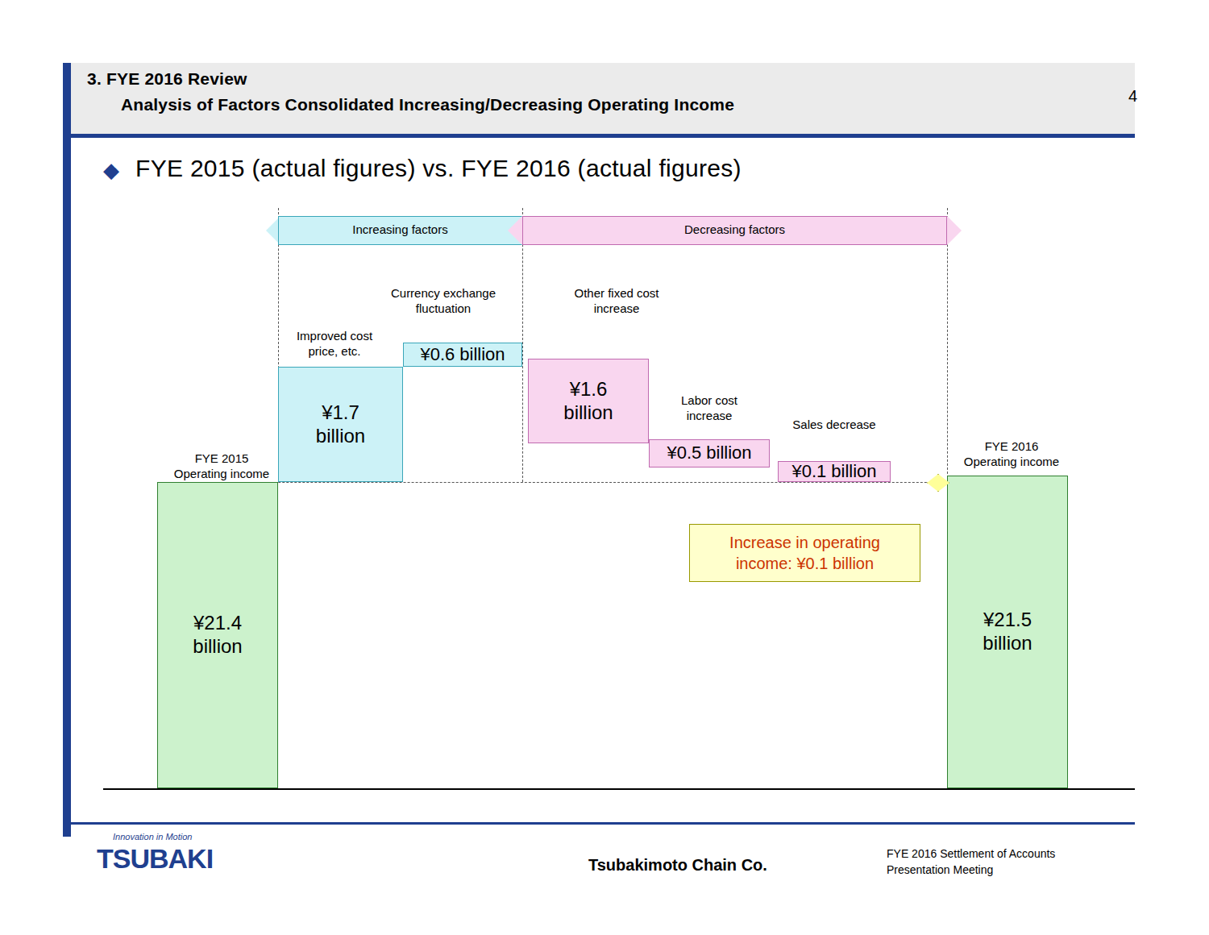3. FYE 2016 Review
Analysis of Factors Consolidated Increasing/Decreasing Operating Income
4
◆
FYE 2015 (actual figures) vs. FYE 2016 (actual figures)
Increasing factors
Decreasing factors
Improved cost
price, etc.
Currency exchange
fluctuation
Other fixed cost
increase
Labor cost
increase
Sales decrease
FYE 2015
Operating income
FYE 2016
Operating income
¥21.4
billion
¥1.7
billion
¥0.6 billion
¥1.6
billion
¥0.5 billion
¥0.1 billion
¥21.5
billion
Increase in operating
income: ¥0.1 billion
Innovation in Motion
TSUBAKI
Tsubakimoto Chain Co.
FYE 2016 Settlement of Accounts
Presentation Meeting